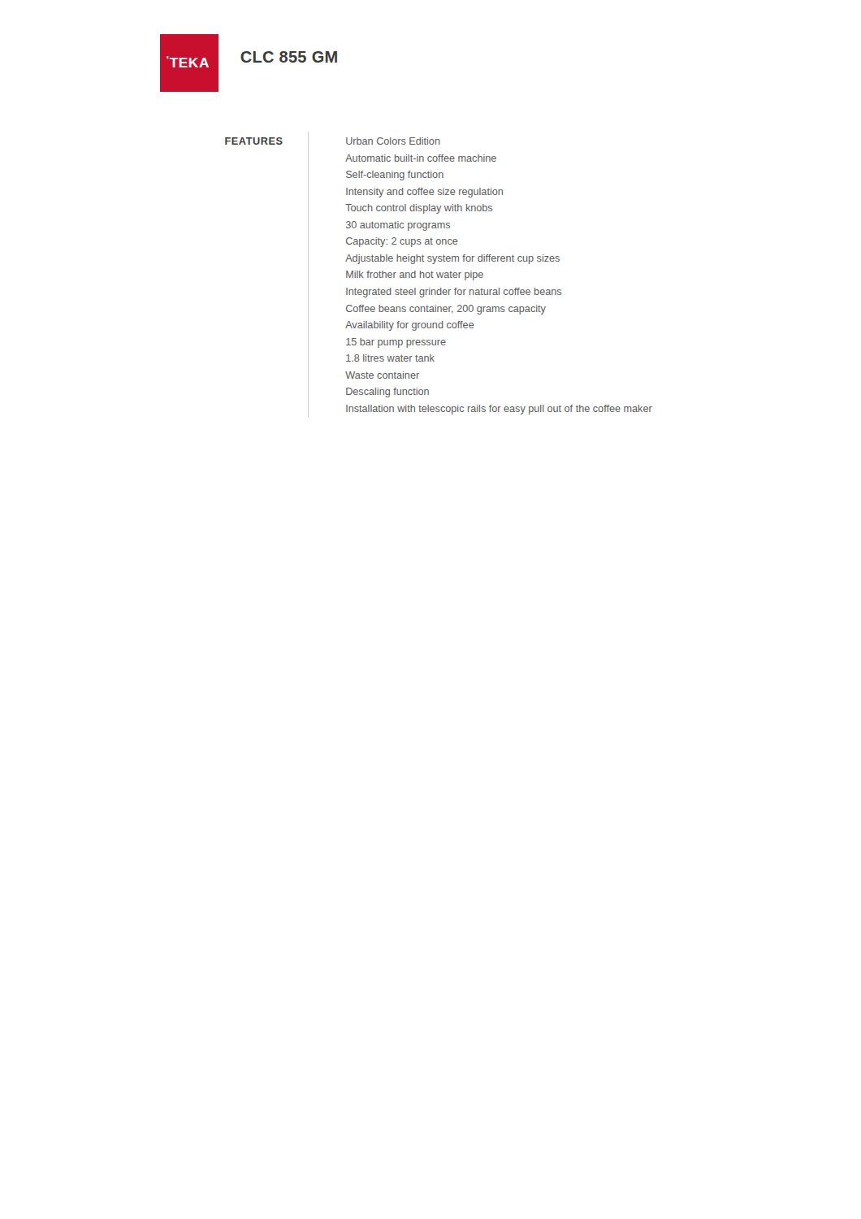TEKA
CLC 855 GM
FEATURES
Urban Colors Edition
Automatic built-in coffee machine
Self-cleaning function
Intensity and coffee size regulation
Touch control display with knobs
30 automatic programs
Capacity: 2 cups at once
Adjustable height system for different cup sizes
Milk frother and hot water pipe
Integrated steel grinder for natural coffee beans
Coffee beans container, 200 grams capacity
Availability for ground coffee
15 bar pump pressure
1.8 litres water tank
Waste container
Descaling function
Installation with telescopic rails for easy pull out of the coffee maker